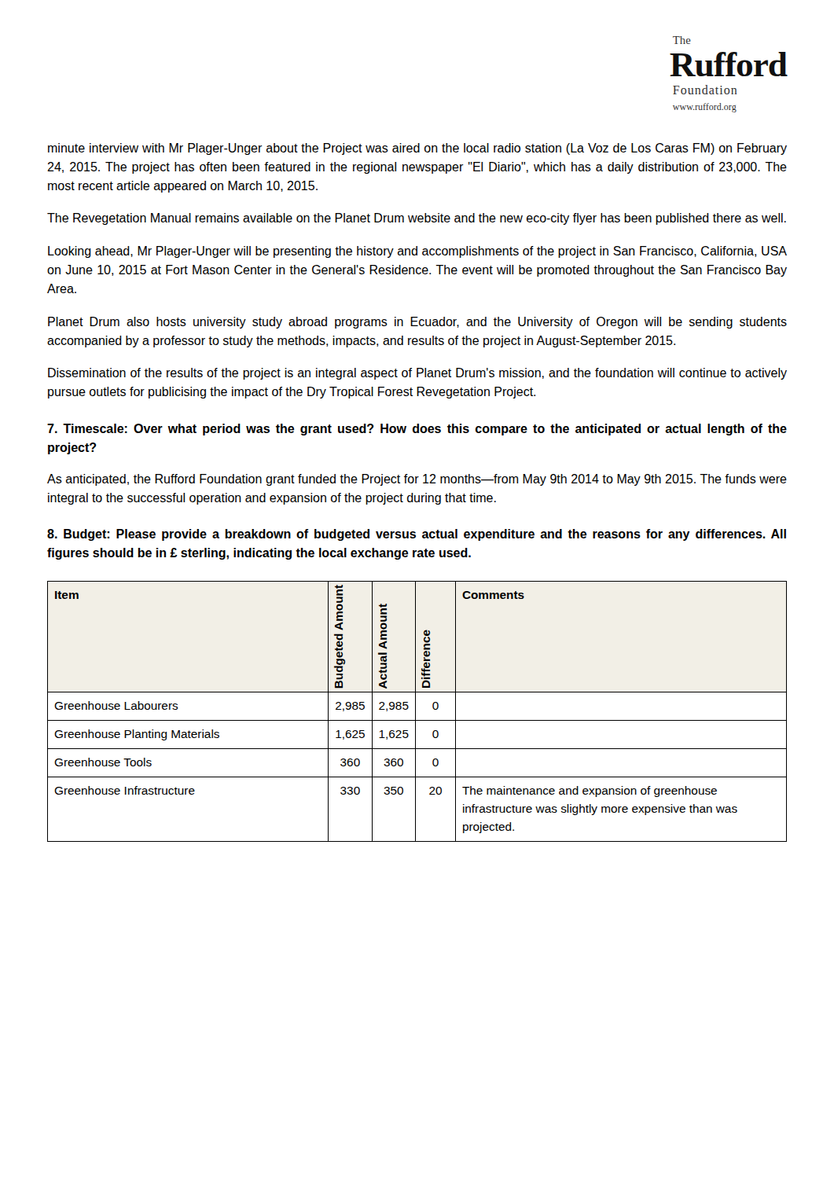The
Rufford
Foundation
www.rufford.org
minute interview with Mr Plager-Unger about the Project was aired on the local radio station (La Voz de Los Caras FM) on February 24, 2015. The project has often been featured in the regional newspaper "El Diario", which has a daily distribution of 23,000. The most recent article appeared on March 10, 2015.
The Revegetation Manual remains available on the Planet Drum website and the new eco-city flyer has been published there as well.
Looking ahead, Mr Plager-Unger will be presenting the history and accomplishments of the project in San Francisco, California, USA on June 10, 2015 at Fort Mason Center in the General's Residence. The event will be promoted throughout the San Francisco Bay Area.
Planet Drum also hosts university study abroad programs in Ecuador, and the University of Oregon will be sending students accompanied by a professor to study the methods, impacts, and results of the project in August-September 2015.
Dissemination of the results of the project is an integral aspect of Planet Drum's mission, and the foundation will continue to actively pursue outlets for publicising the impact of the Dry Tropical Forest Revegetation Project.
7. Timescale: Over what period was the grant used? How does this compare to the anticipated or actual length of the project?
As anticipated, the Rufford Foundation grant funded the Project for 12 months—from May 9th 2014 to May 9th 2015. The funds were integral to the successful operation and expansion of the project during that time.
8. Budget: Please provide a breakdown of budgeted versus actual expenditure and the reasons for any differences. All figures should be in £ sterling, indicating the local exchange rate used.
| Item | Budgeted Amount | Actual Amount | Difference | Comments |
| --- | --- | --- | --- | --- |
| Greenhouse Labourers | 2,985 | 2,985 | 0 | |
| Greenhouse Planting Materials | 1,625 | 1,625 | 0 | |
| Greenhouse Tools | 360 | 360 | 0 | |
| Greenhouse Infrastructure | 330 | 350 | 20 | The maintenance and expansion of greenhouse infrastructure was slightly more expensive than was projected. |